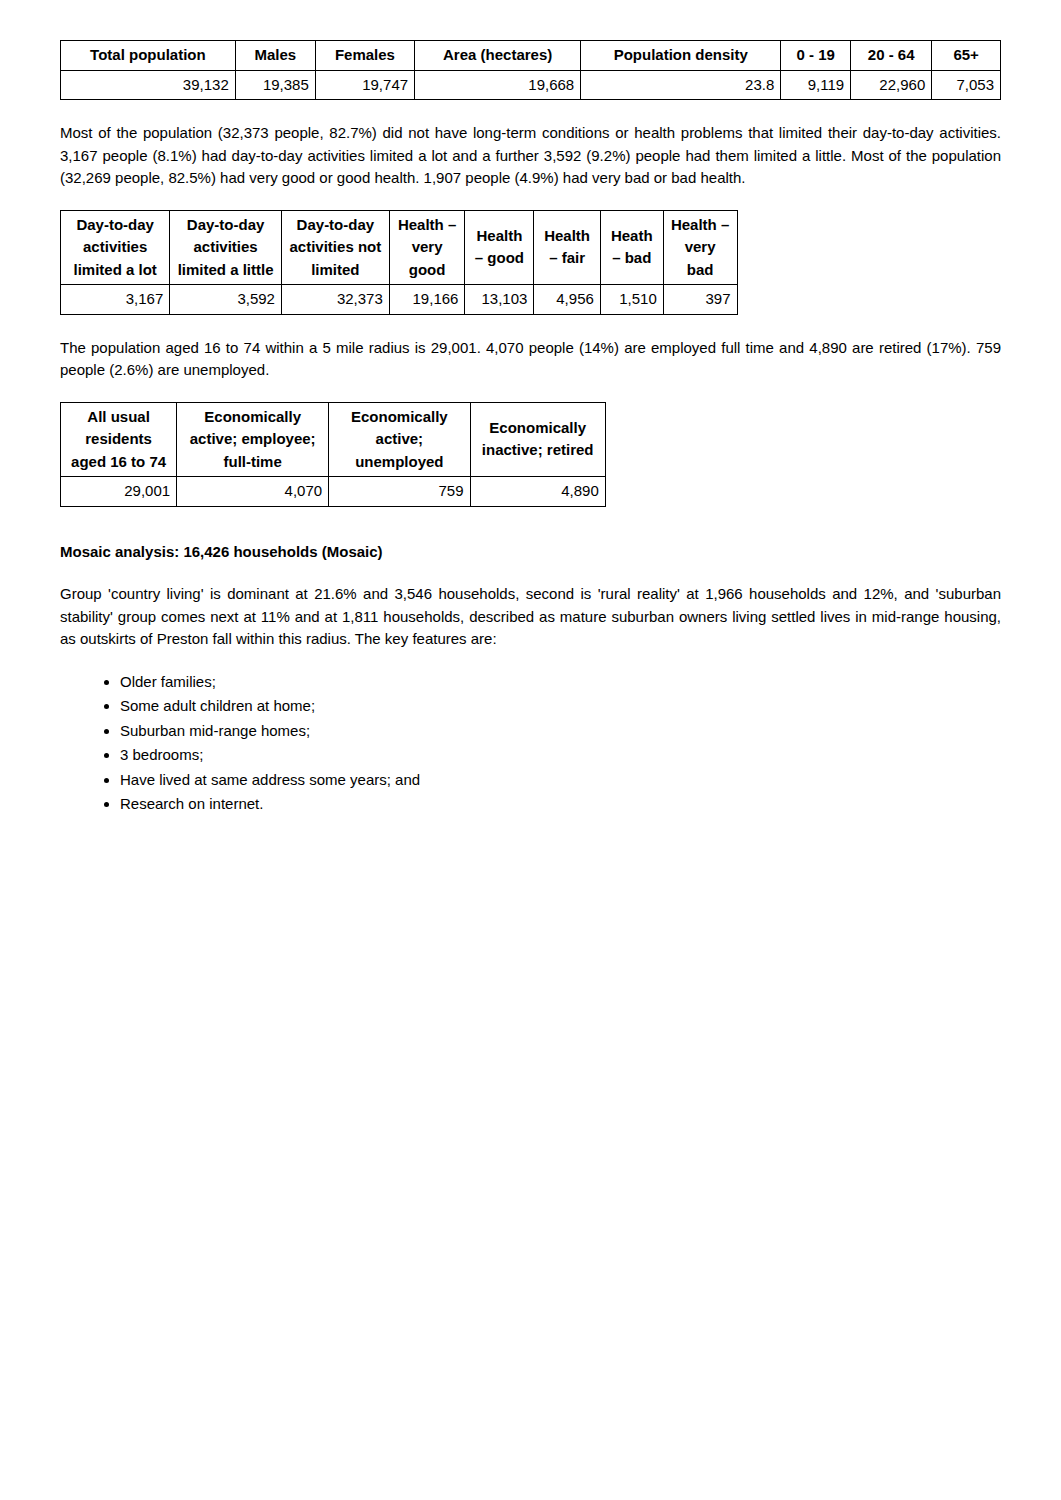| Total population | Males | Females | Area (hectares) | Population density | 0 - 19 | 20 - 64 | 65+ |
| --- | --- | --- | --- | --- | --- | --- | --- |
| 39,132 | 19,385 | 19,747 | 19,668 | 23.8 | 9,119 | 22,960 | 7,053 |
Most of the population (32,373 people, 82.7%) did not have long-term conditions or health problems that limited their day-to-day activities. 3,167 people (8.1%) had day-to-day activities limited a lot and a further 3,592 (9.2%) people had them limited a little. Most of the population (32,269 people, 82.5%) had very good or good health. 1,907 people (4.9%) had very bad or bad health.
| Day-to-day activities limited a lot | Day-to-day activities limited a little | Day-to-day activities not limited | Health – very good | Health – good | Health – fair | Heath – bad | Health – very bad |
| --- | --- | --- | --- | --- | --- | --- | --- |
| 3,167 | 3,592 | 32,373 | 19,166 | 13,103 | 4,956 | 1,510 | 397 |
The population aged 16 to 74 within a 5 mile radius is 29,001. 4,070 people (14%) are employed full time and 4,890 are retired (17%). 759 people (2.6%) are unemployed.
| All usual residents aged 16 to 74 | Economically active; employee; full-time | Economically active; unemployed | Economically inactive; retired |
| --- | --- | --- | --- |
| 29,001 | 4,070 | 759 | 4,890 |
Mosaic analysis: 16,426 households (Mosaic)
Group 'country living' is dominant at 21.6% and 3,546 households, second is 'rural reality' at 1,966 households and 12%, and 'suburban stability' group comes next at 11% and at 1,811 households, described as mature suburban owners living settled lives in mid-range housing, as outskirts of Preston fall within this radius. The key features are:
Older families;
Some adult children at home;
Suburban mid-range homes;
3 bedrooms;
Have lived at same address some years; and
Research on internet.